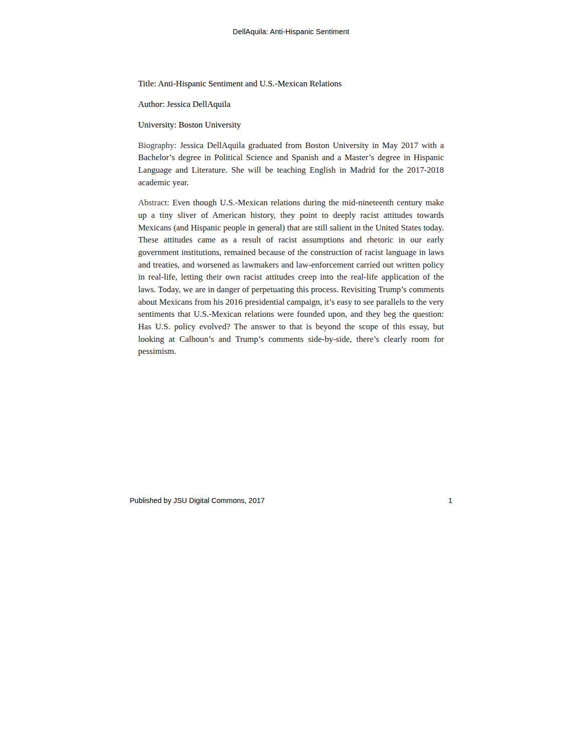DellAquila: Anti-Hispanic Sentiment
Title: Anti-Hispanic Sentiment and U.S.-Mexican Relations
Author: Jessica DellAquila
University: Boston University
Biography: Jessica DellAquila graduated from Boston University in May 2017 with a Bachelor’s degree in Political Science and Spanish and a Master’s degree in Hispanic Language and Literature. She will be teaching English in Madrid for the 2017-2018 academic year.
Abstract: Even though U.S.-Mexican relations during the mid-nineteenth century make up a tiny sliver of American history, they point to deeply racist attitudes towards Mexicans (and Hispanic people in general) that are still salient in the United States today. These attitudes came as a result of racist assumptions and rhetoric in our early government institutions, remained because of the construction of racist language in laws and treaties, and worsened as lawmakers and law-enforcement carried out written policy in real-life, letting their own racist attitudes creep into the real-life application of the laws. Today, we are in danger of perpetuating this process. Revisiting Trump’s comments about Mexicans from his 2016 presidential campaign, it’s easy to see parallels to the very sentiments that U.S.-Mexican relations were founded upon, and they beg the question: Has U.S. policy evolved? The answer to that is beyond the scope of this essay, but looking at Calhoun’s and Trump’s comments side-by-side, there’s clearly room for pessimism.
Published by JSU Digital Commons, 2017
1